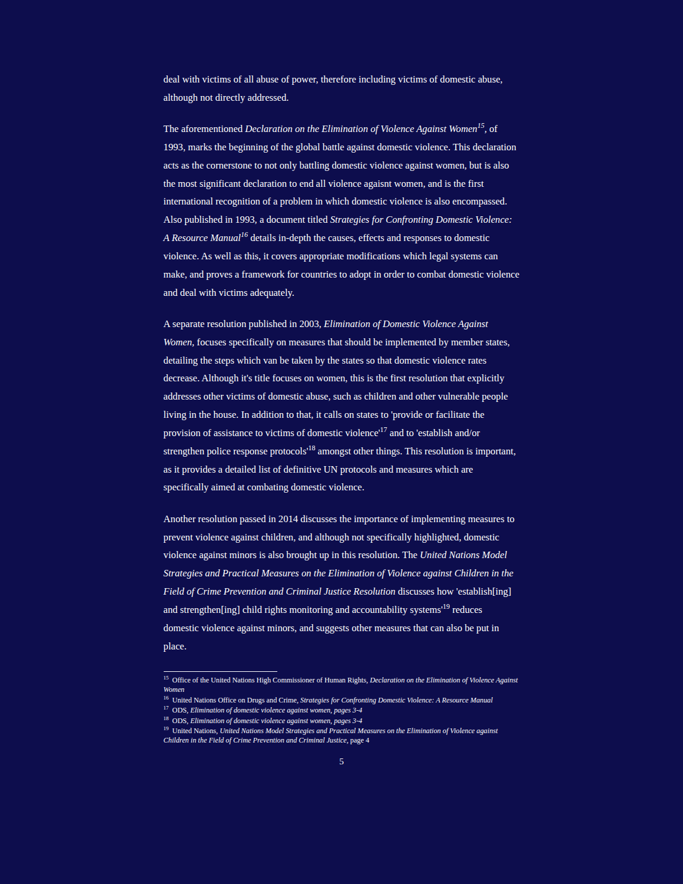deal with victims of all abuse of power, therefore including victims of domestic abuse, although not directly addressed.
The aforementioned Declaration on the Elimination of Violence Against Women15, of 1993, marks the beginning of the global battle against domestic violence. This declaration acts as the cornerstone to not only battling domestic violence against women, but is also the most significant declaration to end all violence agaisnt women, and is the first international recognition of a problem in which domestic violence is also encompassed. Also published in 1993, a document titled Strategies for Confronting Domestic Violence: A Resource Manual16 details in-depth the causes, effects and responses to domestic violence. As well as this, it covers appropriate modifications which legal systems can make, and proves a framework for countries to adopt in order to combat domestic violence and deal with victims adequately.
A separate resolution published in 2003, Elimination of Domestic Violence Against Women, focuses specifically on measures that should be implemented by member states, detailing the steps which van be taken by the states so that domestic violence rates decrease. Although it's title focuses on women, this is the first resolution that explicitly addresses other victims of domestic abuse, such as children and other vulnerable people living in the house. In addition to that, it calls on states to 'provide or facilitate the provision of assistance to victims of domestic violence'17 and to 'establish and/or strengthen police response protocols'18 amongst other things. This resolution is important, as it provides a detailed list of definitive UN protocols and measures which are specifically aimed at combating domestic violence.
Another resolution passed in 2014 discusses the importance of implementing measures to prevent violence against children, and although not specifically highlighted, domestic violence against minors is also brought up in this resolution. The United Nations Model Strategies and Practical Measures on the Elimination of Violence against Children in the Field of Crime Prevention and Criminal Justice Resolution discusses how 'establish[ing] and strengthen[ing] child rights monitoring and accountability systems'19 reduces domestic violence against minors, and suggests other measures that can also be put in place.
15 Office of the United Nations High Commissioner of Human Rights, Declaration on the Elimination of Violence Against Women
16 United Nations Office on Drugs and Crime, Strategies for Confronting Domestic Violence: A Resource Manual
17 ODS, Elimination of domestic violence against women, pages 3-4
18 ODS, Elimination of domestic violence against women, pages 3-4
19 United Nations, United Nations Model Strategies and Practical Measures on the Elimination of Violence against Children in the Field of Crime Prevention and Criminal Justice, page 4
5